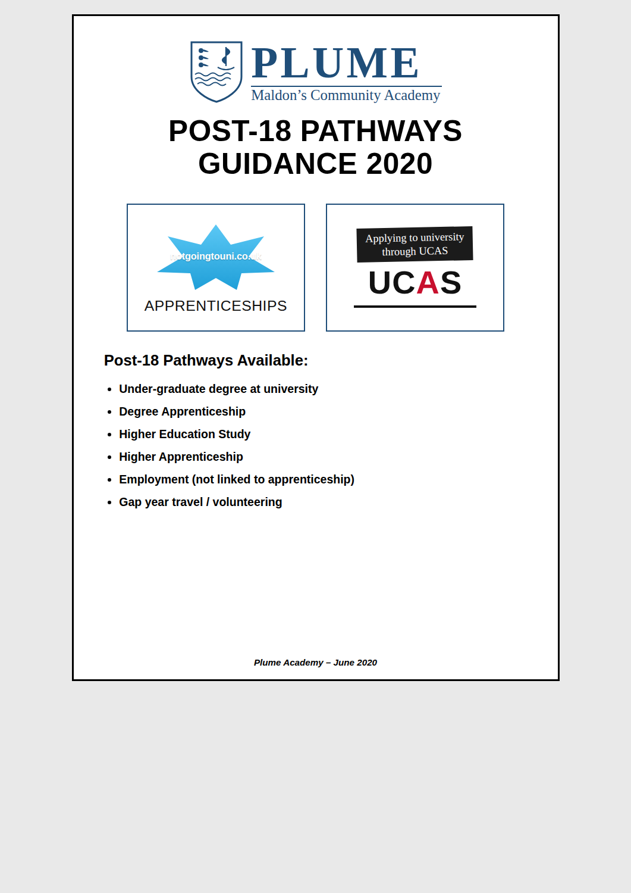PLUME
Maldon’s Community Academy
POST-18 PATHWAYS
GUIDANCE 2020
notgoingtouni.co.uk
Apprenticeships
Applying to university
through UCAS
UCAS
Post-18 Pathways Available:
Under-graduate degree at university
Degree Apprenticeship
Higher Education Study
Higher Apprenticeship
Employment (not linked to apprenticeship)
Gap year travel / volunteering
Plume Academy – June 2020